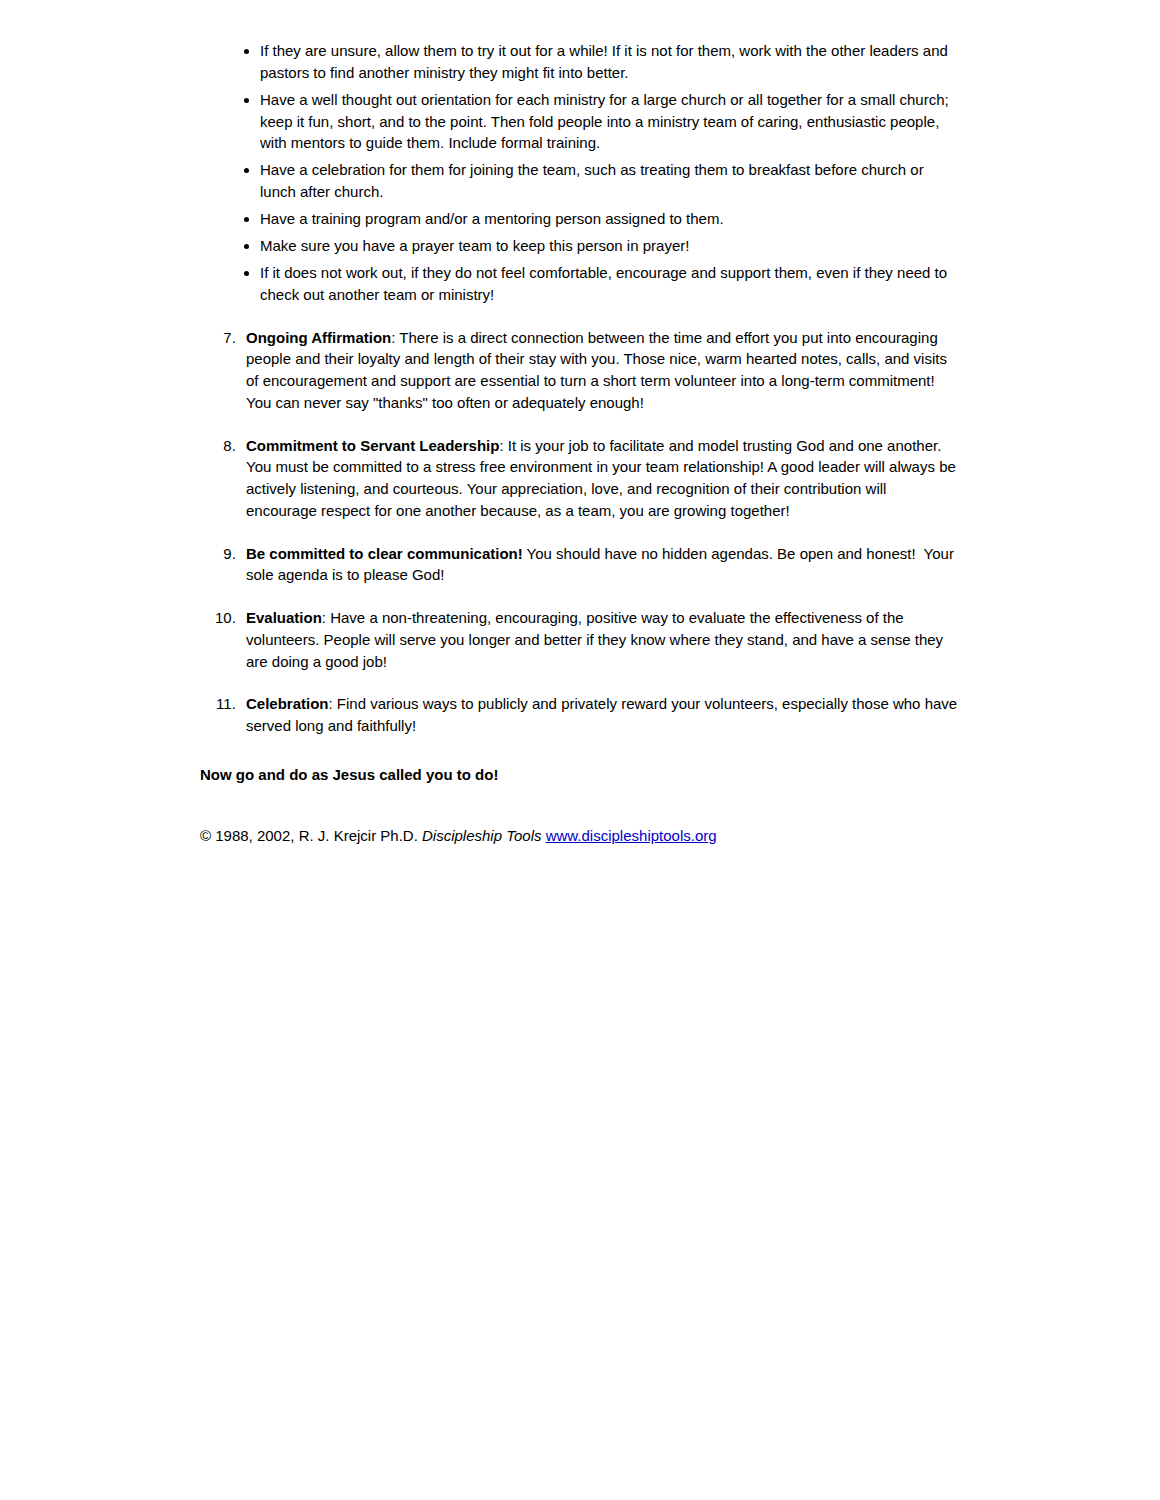If they are unsure, allow them to try it out for a while! If it is not for them, work with the other leaders and pastors to find another ministry they might fit into better.
Have a well thought out orientation for each ministry for a large church or all together for a small church; keep it fun, short, and to the point. Then fold people into a ministry team of caring, enthusiastic people, with mentors to guide them. Include formal training.
Have a celebration for them for joining the team, such as treating them to breakfast before church or lunch after church.
Have a training program and/or a mentoring person assigned to them.
Make sure you have a prayer team to keep this person in prayer!
If it does not work out, if they do not feel comfortable, encourage and support them, even if they need to check out another team or ministry!
Ongoing Affirmation: There is a direct connection between the time and effort you put into encouraging people and their loyalty and length of their stay with you. Those nice, warm hearted notes, calls, and visits of encouragement and support are essential to turn a short term volunteer into a long-term commitment! You can never say "thanks" too often or adequately enough!
Commitment to Servant Leadership: It is your job to facilitate and model trusting God and one another. You must be committed to a stress free environment in your team relationship! A good leader will always be actively listening, and courteous. Your appreciation, love, and recognition of their contribution will encourage respect for one another because, as a team, you are growing together!
Be committed to clear communication! You should have no hidden agendas. Be open and honest! Your sole agenda is to please God!
Evaluation: Have a non-threatening, encouraging, positive way to evaluate the effectiveness of the volunteers. People will serve you longer and better if they know where they stand, and have a sense they are doing a good job!
Celebration: Find various ways to publicly and privately reward your volunteers, especially those who have served long and faithfully!
Now go and do as Jesus called you to do!
© 1988, 2002, R. J. Krejcir Ph.D. Discipleship Tools www.discipleshiptools.org